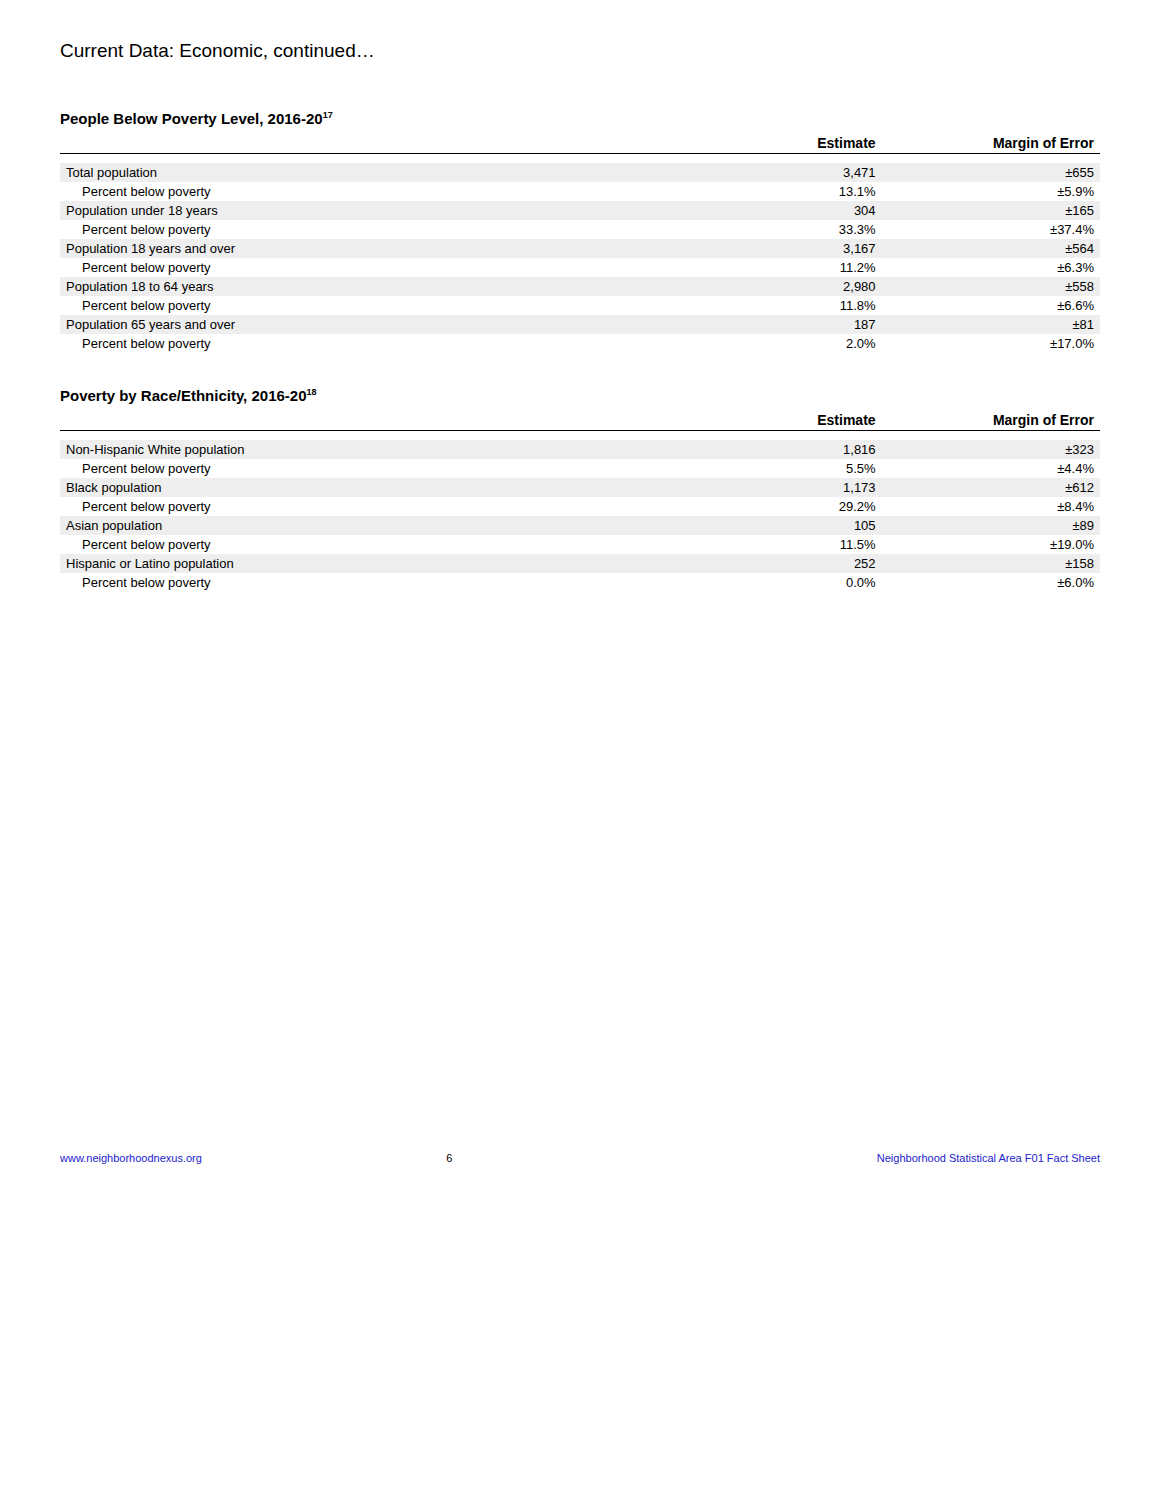Current Data: Economic, continued…
People Below Poverty Level, 2016-20 17
| | Estimate | Margin of Error |
| --- | --- | --- |
| Total population | 3,471 | ±655 |
| Percent below poverty | 13.1% | ±5.9% |
| Population under 18 years | 304 | ±165 |
| Percent below poverty | 33.3% | ±37.4% |
| Population 18 years and over | 3,167 | ±564 |
| Percent below poverty | 11.2% | ±6.3% |
| Population 18 to 64 years | 2,980 | ±558 |
| Percent below poverty | 11.8% | ±6.6% |
| Population 65 years and over | 187 | ±81 |
| Percent below poverty | 2.0% | ±17.0% |
Poverty by Race/Ethnicity, 2016-20 18
| | Estimate | Margin of Error |
| --- | --- | --- |
| Non-Hispanic White population | 1,816 | ±323 |
| Percent below poverty | 5.5% | ±4.4% |
| Black population | 1,173 | ±612 |
| Percent below poverty | 29.2% | ±8.4% |
| Asian population | 105 | ±89 |
| Percent below poverty | 11.5% | ±19.0% |
| Hispanic or Latino population | 252 | ±158 |
| Percent below poverty | 0.0% | ±6.0% |
www.neighborhoodnexus.org 6 Neighborhood Statistical Area F01 Fact Sheet